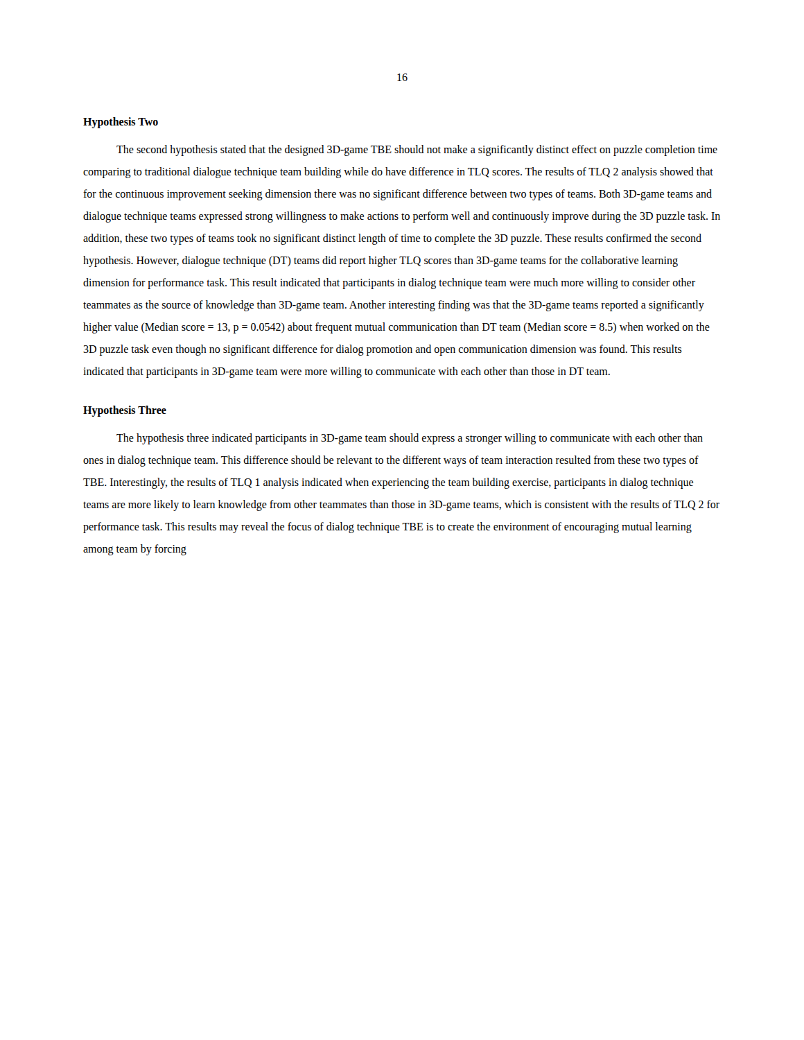16
Hypothesis Two
The second hypothesis stated that the designed 3D-game TBE should not make a significantly distinct effect on puzzle completion time comparing to traditional dialogue technique team building while do have difference in TLQ scores. The results of TLQ 2 analysis showed that for the continuous improvement seeking dimension there was no significant difference between two types of teams. Both 3D-game teams and dialogue technique teams expressed strong willingness to make actions to perform well and continuously improve during the 3D puzzle task. In addition, these two types of teams took no significant distinct length of time to complete the 3D puzzle. These results confirmed the second hypothesis. However, dialogue technique (DT) teams did report higher TLQ scores than 3D-game teams for the collaborative learning dimension for performance task. This result indicated that participants in dialog technique team were much more willing to consider other teammates as the source of knowledge than 3D-game team. Another interesting finding was that the 3D-game teams reported a significantly higher value (Median score = 13, p = 0.0542) about frequent mutual communication than DT team (Median score = 8.5) when worked on the 3D puzzle task even though no significant difference for dialog promotion and open communication dimension was found. This results indicated that participants in 3D-game team were more willing to communicate with each other than those in DT team.
Hypothesis Three
The hypothesis three indicated participants in 3D-game team should express a stronger willing to communicate with each other than ones in dialog technique team. This difference should be relevant to the different ways of team interaction resulted from these two types of TBE. Interestingly, the results of TLQ 1 analysis indicated when experiencing the team building exercise, participants in dialog technique teams are more likely to learn knowledge from other teammates than those in 3D-game teams, which is consistent with the results of TLQ 2 for performance task. This results may reveal the focus of dialog technique TBE is to create the environment of encouraging mutual learning among team by forcing